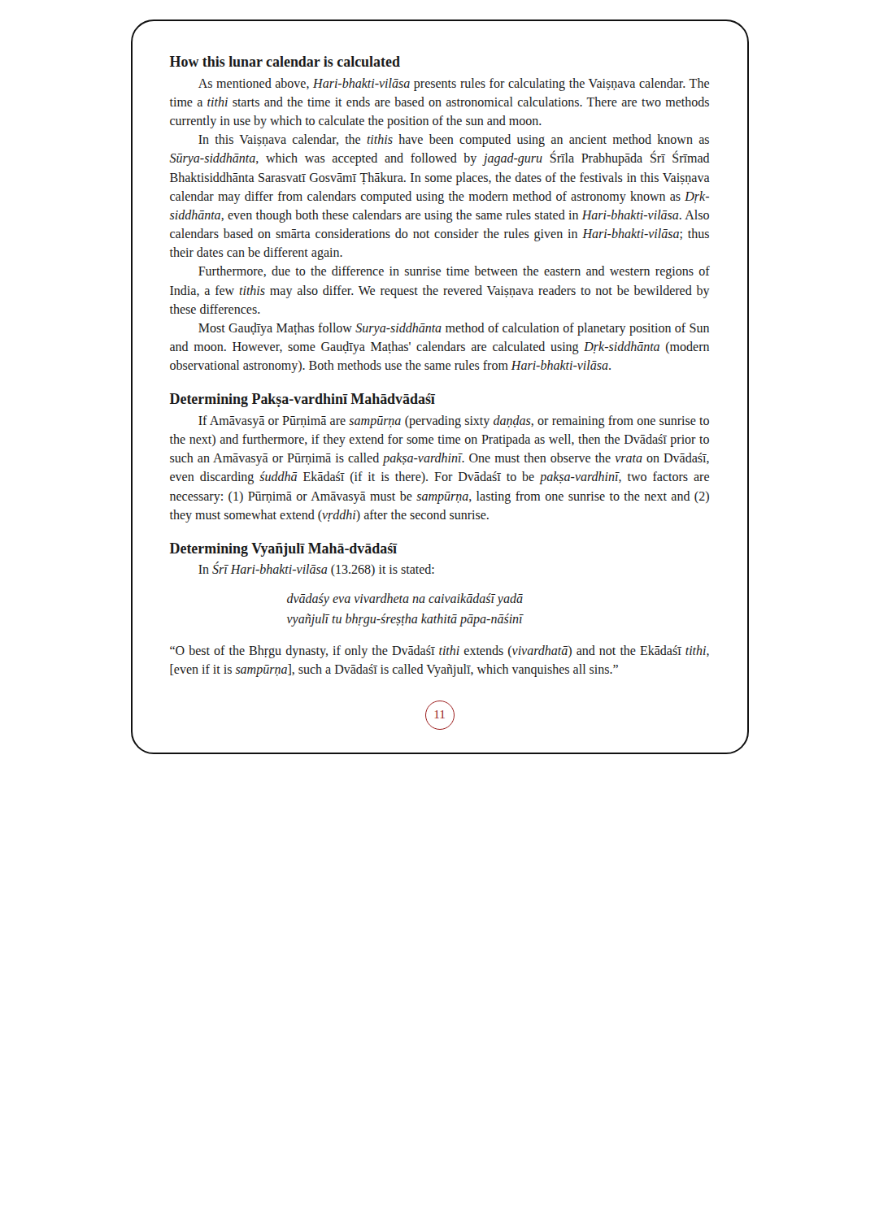How this lunar calendar is calculated
As mentioned above, Hari-bhakti-vilāsa presents rules for calculating the Vaiṣṇava calendar. The time a tithi starts and the time it ends are based on astronomical calculations. There are two methods currently in use by which to calculate the position of the sun and moon.
In this Vaiṣṇava calendar, the tithis have been computed using an ancient method known as Sūrya-siddhānta, which was accepted and followed by jagad-guru Śrīla Prabhupāda Śrī Śrīmad Bhaktisiddhānta Sarasvatī Gosvāmī Ṭhākura. In some places, the dates of the festivals in this Vaiṣṇava calendar may differ from calendars computed using the modern method of astronomy known as Dṛk-siddhānta, even though both these calendars are using the same rules stated in Hari-bhakti-vilāsa. Also calendars based on smārta considerations do not consider the rules given in Hari-bhakti-vilāsa; thus their dates can be different again.
Furthermore, due to the difference in sunrise time between the eastern and western regions of India, a few tithis may also differ. We request the revered Vaiṣṇava readers to not be bewildered by these differences.
Most Gauḍīya Maṭhas follow Surya-siddhānta method of calculation of planetary position of Sun and moon. However, some Gauḍīya Maṭhas' calendars are calculated using Dṛk-siddhānta (modern observational astronomy). Both methods use the same rules from Hari-bhakti-vilāsa.
Determining Pakṣa-vardhinī Mahādvādaśī
If Amāvasyā or Pūrṇimā are sampūrṇa (pervading sixty daṇḍas, or remaining from one sunrise to the next) and furthermore, if they extend for some time on Pratipada as well, then the Dvādaśī prior to such an Amāvasyā or Pūrṇimā is called pakṣa-vardhinī. One must then observe the vrata on Dvādaśī, even discarding śuddhā Ekādaśī (if it is there). For Dvādaśī to be pakṣa-vardhinī, two factors are necessary: (1) Pūrṇimā or Amāvasyā must be sampūrṇa, lasting from one sunrise to the next and (2) they must somewhat extend (vṛddhi) after the second sunrise.
Determining Vyañjulī Mahā-dvādaśī
In Śrī Hari-bhakti-vilāsa (13.268) it is stated:
dvādaśy eva vivardheta na caivaikādaśī yadā
vyañjulī tu bhṛgu-śreṣṭha kathitā pāpa-nāśinī
“O best of the Bhṛgu dynasty, if only the Dvādaśī tithi extends (vivardhatā) and not the Ekādaśī tithi, [even if it is sampūrṇa], such a Dvādaśī is called Vyañjulī, which vanquishes all sins.”
11